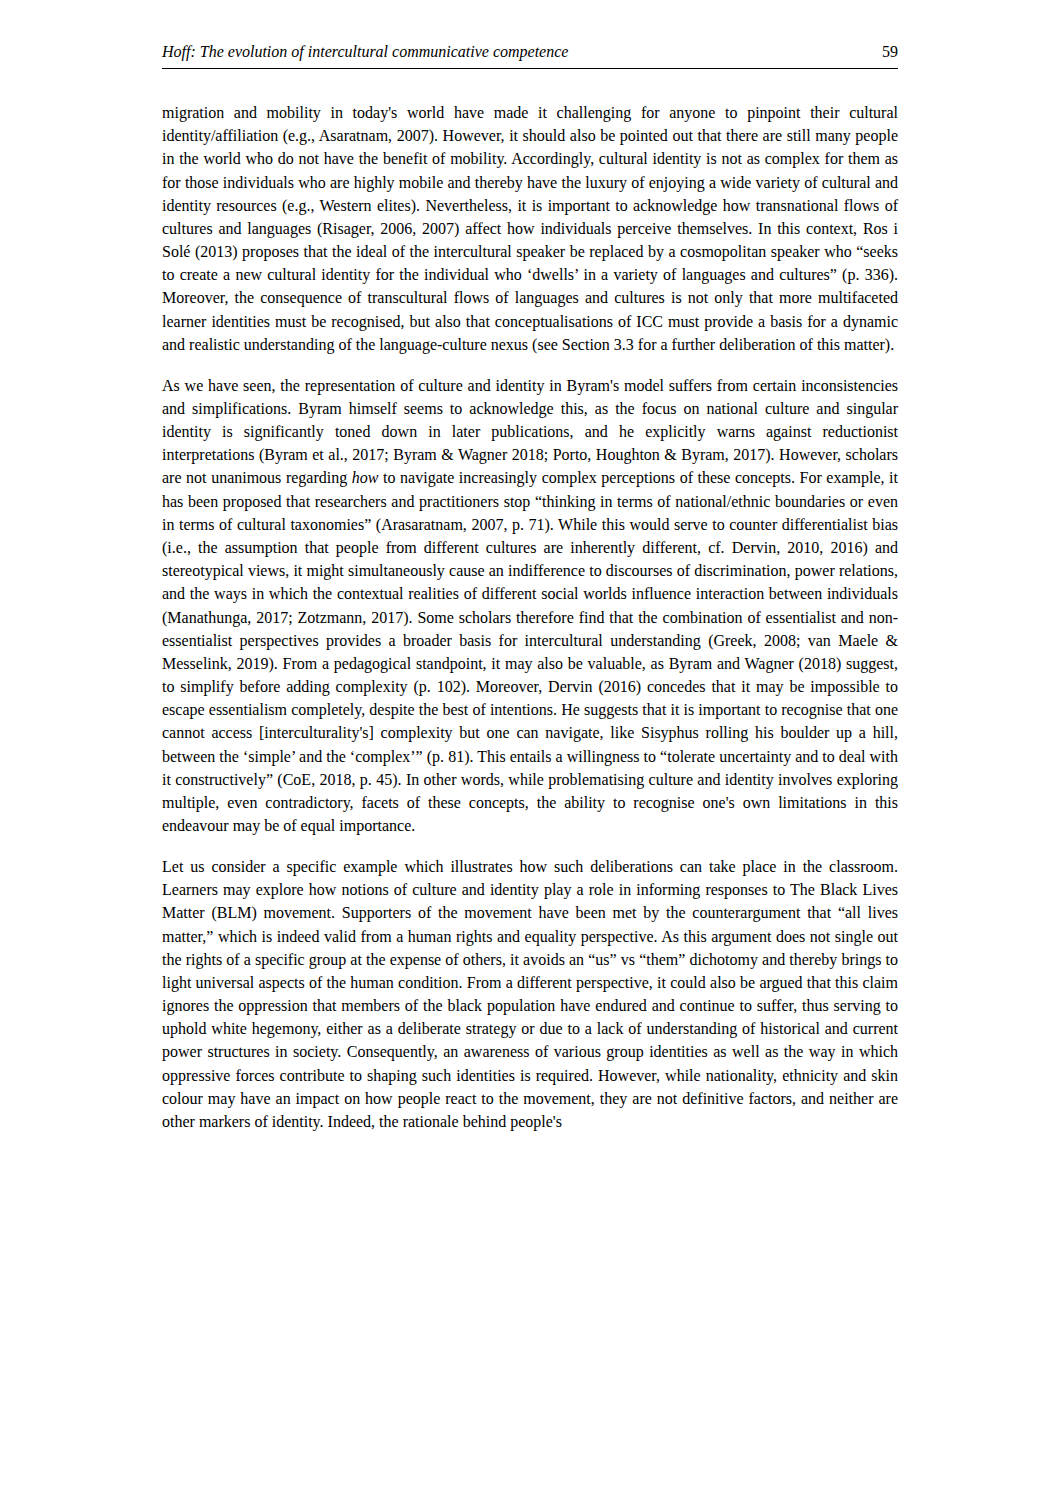Hoff: The evolution of intercultural communicative competence 59
migration and mobility in today's world have made it challenging for anyone to pinpoint their cultural identity/affiliation (e.g., Asaratnam, 2007). However, it should also be pointed out that there are still many people in the world who do not have the benefit of mobility. Accordingly, cultural identity is not as complex for them as for those individuals who are highly mobile and thereby have the luxury of enjoying a wide variety of cultural and identity resources (e.g., Western elites). Nevertheless, it is important to acknowledge how transnational flows of cultures and languages (Risager, 2006, 2007) affect how individuals perceive themselves. In this context, Ros i Solé (2013) proposes that the ideal of the intercultural speaker be replaced by a cosmopolitan speaker who “seeks to create a new cultural identity for the individual who ‘dwells’ in a variety of languages and cultures” (p. 336). Moreover, the consequence of transcultural flows of languages and cultures is not only that more multifaceted learner identities must be recognised, but also that conceptualisations of ICC must provide a basis for a dynamic and realistic understanding of the language-culture nexus (see Section 3.3 for a further deliberation of this matter).
As we have seen, the representation of culture and identity in Byram's model suffers from certain inconsistencies and simplifications. Byram himself seems to acknowledge this, as the focus on national culture and singular identity is significantly toned down in later publications, and he explicitly warns against reductionist interpretations (Byram et al., 2017; Byram & Wagner 2018; Porto, Houghton & Byram, 2017). However, scholars are not unanimous regarding how to navigate increasingly complex perceptions of these concepts. For example, it has been proposed that researchers and practitioners stop “thinking in terms of national/ethnic boundaries or even in terms of cultural taxonomies” (Arasaratnam, 2007, p. 71). While this would serve to counter differentialist bias (i.e., the assumption that people from different cultures are inherently different, cf. Dervin, 2010, 2016) and stereotypical views, it might simultaneously cause an indifference to discourses of discrimination, power relations, and the ways in which the contextual realities of different social worlds influence interaction between individuals (Manathunga, 2017; Zotzmann, 2017). Some scholars therefore find that the combination of essentialist and non-essentialist perspectives provides a broader basis for intercultural understanding (Greek, 2008; van Maele & Messelink, 2019). From a pedagogical standpoint, it may also be valuable, as Byram and Wagner (2018) suggest, to simplify before adding complexity (p. 102). Moreover, Dervin (2016) concedes that it may be impossible to escape essentialism completely, despite the best of intentions. He suggests that it is important to recognise that one cannot access [interculturality's] complexity but one can navigate, like Sisyphus rolling his boulder up a hill, between the ‘simple’ and the ‘complex’” (p. 81). This entails a willingness to “tolerate uncertainty and to deal with it constructively” (CoE, 2018, p. 45). In other words, while problematising culture and identity involves exploring multiple, even contradictory, facets of these concepts, the ability to recognise one's own limitations in this endeavour may be of equal importance.
Let us consider a specific example which illustrates how such deliberations can take place in the classroom. Learners may explore how notions of culture and identity play a role in informing responses to The Black Lives Matter (BLM) movement. Supporters of the movement have been met by the counterargument that “all lives matter,” which is indeed valid from a human rights and equality perspective. As this argument does not single out the rights of a specific group at the expense of others, it avoids an “us” vs “them” dichotomy and thereby brings to light universal aspects of the human condition. From a different perspective, it could also be argued that this claim ignores the oppression that members of the black population have endured and continue to suffer, thus serving to uphold white hegemony, either as a deliberate strategy or due to a lack of understanding of historical and current power structures in society. Consequently, an awareness of various group identities as well as the way in which oppressive forces contribute to shaping such identities is required. However, while nationality, ethnicity and skin colour may have an impact on how people react to the movement, they are not definitive factors, and neither are other markers of identity. Indeed, the rationale behind people's